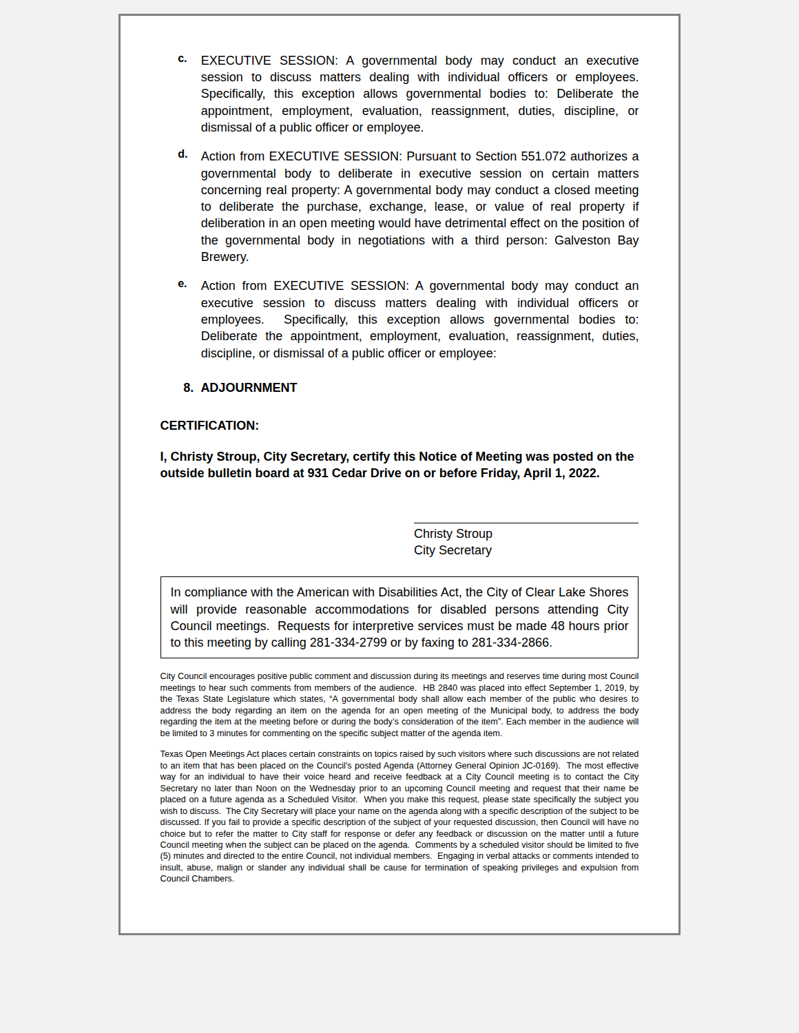c. EXECUTIVE SESSION: A governmental body may conduct an executive session to discuss matters dealing with individual officers or employees. Specifically, this exception allows governmental bodies to: Deliberate the appointment, employment, evaluation, reassignment, duties, discipline, or dismissal of a public officer or employee.
d. Action from EXECUTIVE SESSION: Pursuant to Section 551.072 authorizes a governmental body to deliberate in executive session on certain matters concerning real property: A governmental body may conduct a closed meeting to deliberate the purchase, exchange, lease, or value of real property if deliberation in an open meeting would have detrimental effect on the position of the governmental body in negotiations with a third person: Galveston Bay Brewery.
e. Action from EXECUTIVE SESSION: A governmental body may conduct an executive session to discuss matters dealing with individual officers or employees. Specifically, this exception allows governmental bodies to: Deliberate the appointment, employment, evaluation, reassignment, duties, discipline, or dismissal of a public officer or employee:
8. ADJOURNMENT
CERTIFICATION:
I, Christy Stroup, City Secretary, certify this Notice of Meeting was posted on the outside bulletin board at 931 Cedar Drive on or before Friday, April 1, 2022.
Christy Stroup
City Secretary
In compliance with the American with Disabilities Act, the City of Clear Lake Shores will provide reasonable accommodations for disabled persons attending City Council meetings. Requests for interpretive services must be made 48 hours prior to this meeting by calling 281-334-2799 or by faxing to 281-334-2866.
City Council encourages positive public comment and discussion during its meetings and reserves time during most Council meetings to hear such comments from members of the audience. HB 2840 was placed into effect September 1, 2019, by the Texas State Legislature which states, “A governmental body shall allow each member of the public who desires to address the body regarding an item on the agenda for an open meeting of the Municipal body, to address the body regarding the item at the meeting before or during the body’s consideration of the item”. Each member in the audience will be limited to 3 minutes for commenting on the specific subject matter of the agenda item.
Texas Open Meetings Act places certain constraints on topics raised by such visitors where such discussions are not related to an item that has been placed on the Council's posted Agenda (Attorney General Opinion JC-0169). The most effective way for an individual to have their voice heard and receive feedback at a City Council meeting is to contact the City Secretary no later than Noon on the Wednesday prior to an upcoming Council meeting and request that their name be placed on a future agenda as a Scheduled Visitor. When you make this request, please state specifically the subject you wish to discuss. The City Secretary will place your name on the agenda along with a specific description of the subject to be discussed. If you fail to provide a specific description of the subject of your requested discussion, then Council will have no choice but to refer the matter to City staff for response or defer any feedback or discussion on the matter until a future Council meeting when the subject can be placed on the agenda. Comments by a scheduled visitor should be limited to five (5) minutes and directed to the entire Council, not individual members. Engaging in verbal attacks or comments intended to insult, abuse, malign or slander any individual shall be cause for termination of speaking privileges and expulsion from Council Chambers.